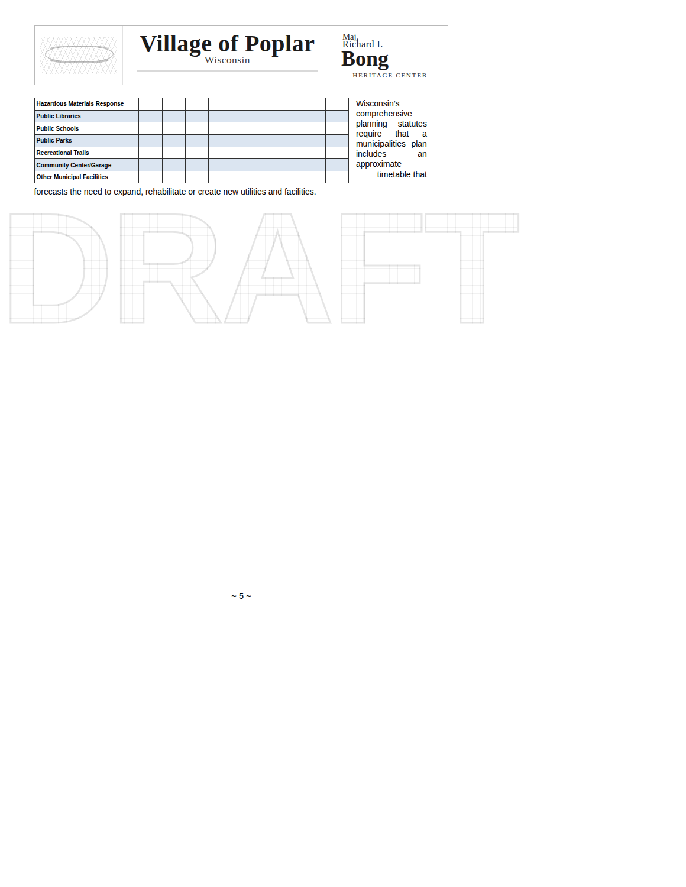Village of Poplar
Wisconsin
Maj.
Richard I.
Bong
HERITAGE CENTER
| Hazardous Materials Response | | | | | | | | | |
| Public Libraries | | | | | | | | | |
| Public Schools | | | | | | | | | |
| Public Parks | | | | | | | | | |
| Recreational Trails | | | | | | | | | |
| Community Center/Garage | | | | | | | | | |
| Other Municipal Facilities | | | | | | | | | |
Wisconsin’s comprehensive planning statutes require that a municipalities plan includes an approximate timetable that
forecasts the need to expand, rehabilitate or create new utilities and facilities.
DRAFT
~ 5 ~